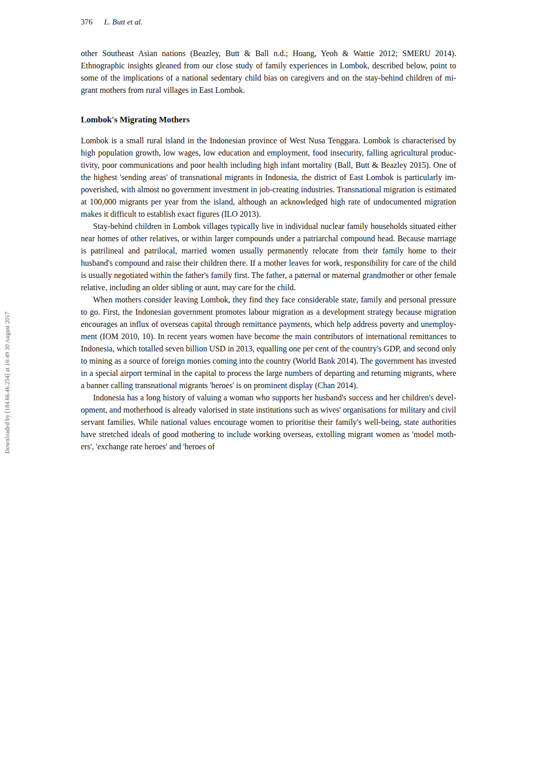Downloaded by [184.66.46.254] at 16:49 30 August 2017
376 L. Butt et al.
other Southeast Asian nations (Beazley, Butt & Ball n.d.; Hoang, Yeoh & Wattie 2012; SMERU 2014). Ethnographic insights gleaned from our close study of family experiences in Lombok, described below, point to some of the implications of a national sedentary child bias on caregivers and on the stay-behind children of migrant mothers from rural villages in East Lombok.
Lombok's Migrating Mothers
Lombok is a small rural island in the Indonesian province of West Nusa Tenggara. Lombok is characterised by high population growth, low wages, low education and employment, food insecurity, falling agricultural productivity, poor communications and poor health including high infant mortality (Ball, Butt & Beazley 2015). One of the highest 'sending areas' of transnational migrants in Indonesia, the district of East Lombok is particularly impoverished, with almost no government investment in job-creating industries. Transnational migration is estimated at 100,000 migrants per year from the island, although an acknowledged high rate of undocumented migration makes it difficult to establish exact figures (ILO 2013).
Stay-behind children in Lombok villages typically live in individual nuclear family households situated either near homes of other relatives, or within larger compounds under a patriarchal compound head. Because marriage is patrilineal and patrilocal, married women usually permanently relocate from their family home to their husband's compound and raise their children there. If a mother leaves for work, responsibility for care of the child is usually negotiated within the father's family first. The father, a paternal or maternal grandmother or other female relative, including an older sibling or aunt, may care for the child.
When mothers consider leaving Lombok, they find they face considerable state, family and personal pressure to go. First, the Indonesian government promotes labour migration as a development strategy because migration encourages an influx of overseas capital through remittance payments, which help address poverty and unemployment (IOM 2010, 10). In recent years women have become the main contributors of international remittances to Indonesia, which totalled seven billion USD in 2013, equalling one per cent of the country's GDP, and second only to mining as a source of foreign monies coming into the country (World Bank 2014). The government has invested in a special airport terminal in the capital to process the large numbers of departing and returning migrants, where a banner calling transnational migrants 'heroes' is on prominent display (Chan 2014).
Indonesia has a long history of valuing a woman who supports her husband's success and her children's development, and motherhood is already valorised in state institutions such as wives' organisations for military and civil servant families. While national values encourage women to prioritise their family's well-being, state authorities have stretched ideals of good mothering to include working overseas, extolling migrant women as 'model mothers', 'exchange rate heroes' and 'heroes of